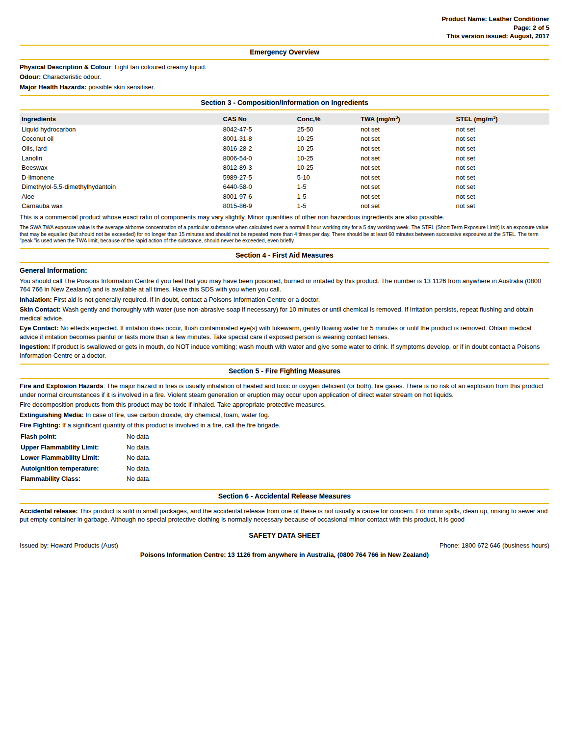Product Name: Leather Conditioner
Page: 2 of 5
This version issued: August, 2017
Emergency Overview
Physical Description & Colour: Light tan coloured creamy liquid.
Odour: Characteristic odour.
Major Health Hazards: possible skin sensitiser.
Section 3 - Composition/Information on Ingredients
| Ingredients | CAS No | Conc,% | TWA (mg/m 3 ) | STEL (mg/m 3 ) |
| --- | --- | --- | --- | --- |
| Liquid hydrocarbon | 8042-47-5 | 25-50 | not set | not set |
| Coconut oil | 8001-31-8 | 10-25 | not set | not set |
| Oils, lard | 8016-28-2 | 10-25 | not set | not set |
| Lanolin | 8006-54-0 | 10-25 | not set | not set |
| Beeswax | 8012-89-3 | 10-25 | not set | not set |
| D-limonene | 5989-27-5 | 5-10 | not set | not set |
| Dimethylol-5,5-dimethylhydantoin | 6440-58-0 | 1-5 | not set | not set |
| Aloe | 8001-97-6 | 1-5 | not set | not set |
| Carnauba wax | 8015-86-9 | 1-5 | not set | not set |
This is a commercial product whose exact ratio of components may vary slightly. Minor quantities of other non hazardous ingredients are also possible.
The SWA TWA exposure value is the average airborne concentration of a particular substance when calculated over a normal 8 hour working day for a 5 day working week. The STEL (Short Term Exposure Limit) is an exposure value that may be equalled (but should not be exceeded) for no longer than 15 minutes and should not be repeated more than 4 times per day. There should be at least 60 minutes between successive exposures at the STEL. The term "peak "is used when the TWA limit, because of the rapid action of the substance, should never be exceeded, even briefly.
Section 4 - First Aid Measures
General Information:
You should call The Poisons Information Centre if you feel that you may have been poisoned, burned or irritated by this product. The number is 13 1126 from anywhere in Australia (0800 764 766 in New Zealand) and is available at all times. Have this SDS with you when you call.
Inhalation: First aid is not generally required. If in doubt, contact a Poisons Information Centre or a doctor.
Skin Contact: Wash gently and thoroughly with water (use non-abrasive soap if necessary) for 10 minutes or until chemical is removed. If irritation persists, repeat flushing and obtain medical advice.
Eye Contact: No effects expected. If irritation does occur, flush contaminated eye(s) with lukewarm, gently flowing water for 5 minutes or until the product is removed. Obtain medical advice if irritation becomes painful or lasts more than a few minutes. Take special care if exposed person is wearing contact lenses.
Ingestion: If product is swallowed or gets in mouth, do NOT induce vomiting; wash mouth with water and give some water to drink. If symptoms develop, or if in doubt contact a Poisons Information Centre or a doctor.
Section 5 - Fire Fighting Measures
Fire and Explosion Hazards: The major hazard in fires is usually inhalation of heated and toxic or oxygen deficient (or both), fire gases. There is no risk of an explosion from this product under normal circumstances if it is involved in a fire. Violent steam generation or eruption may occur upon application of direct water stream on hot liquids.
Fire decomposition products from this product may be toxic if inhaled. Take appropriate protective measures.
Extinguishing Media: In case of fire, use carbon dioxide, dry chemical, foam, water fog.
Fire Fighting: If a significant quantity of this product is involved in a fire, call the fire brigade.
| Flash point: | No data |
| Upper Flammability Limit: | No data. |
| Lower Flammability Limit: | No data. |
| Autoignition temperature: | No data. |
| Flammability Class: | No data. |
Section 6 - Accidental Release Measures
Accidental release: This product is sold in small packages, and the accidental release from one of these is not usually a cause for concern. For minor spills, clean up, rinsing to sewer and put empty container in garbage. Although no special protective clothing is normally necessary because of occasional minor contact with this product, it is good
SAFETY DATA SHEET
Issued by: Howard Products (Aust) Phone: 1800 672 646 (business hours)
Poisons Information Centre: 13 1126 from anywhere in Australia, (0800 764 766 in New Zealand)